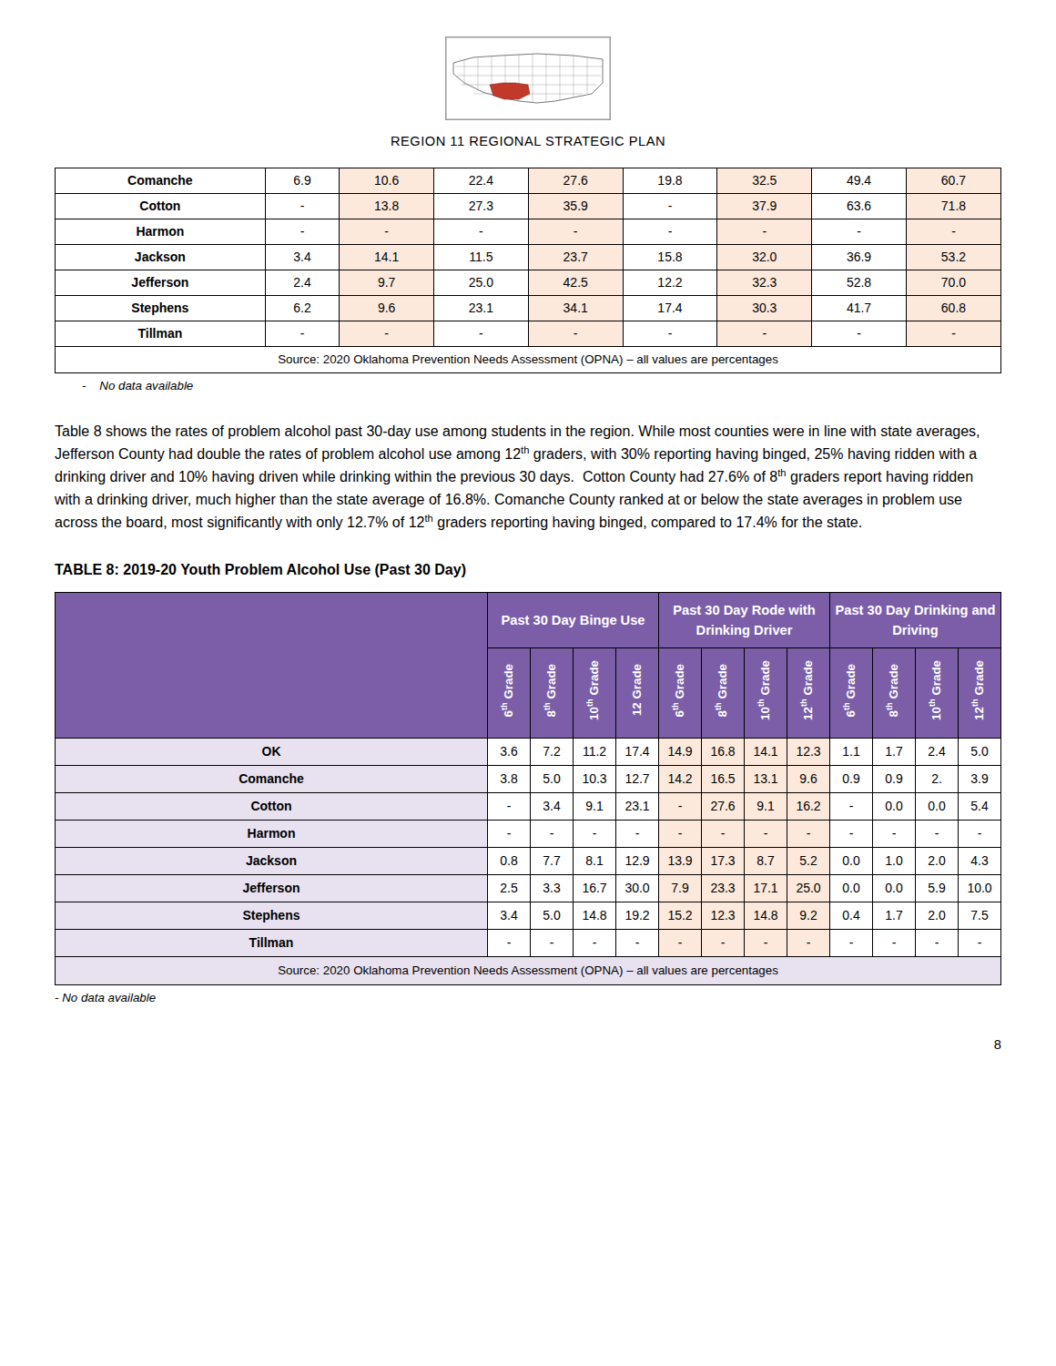REGION 11 REGIONAL STRATEGIC PLAN
| Comanche | 6.9 | 10.6 | 22.4 | 27.6 | 19.8 | 32.5 | 49.4 | 60.7 |
| Cotton | - | 13.8 | 27.3 | 35.9 | - | 37.9 | 63.6 | 71.8 |
| Harmon | - | - | - | - | - | - | - | - |
| Jackson | 3.4 | 14.1 | 11.5 | 23.7 | 15.8 | 32.0 | 36.9 | 53.2 |
| Jefferson | 2.4 | 9.7 | 25.0 | 42.5 | 12.2 | 32.3 | 52.8 | 70.0 |
| Stephens | 6.2 | 9.6 | 23.1 | 34.1 | 17.4 | 30.3 | 41.7 | 60.8 |
| Tillman | - | - | - | - | - | - | - | - |
| Source: 2020 Oklahoma Prevention Needs Assessment (OPNA) – all values are percentages |
- No data available
Table 8 shows the rates of problem alcohol past 30-day use among students in the region. While most counties were in line with state averages, Jefferson County had double the rates of problem alcohol use among 12th graders, with 30% reporting having binged, 25% having ridden with a drinking driver and 10% having driven while drinking within the previous 30 days. Cotton County had 27.6% of 8th graders report having ridden with a drinking driver, much higher than the state average of 16.8%. Comanche County ranked at or below the state averages in problem use across the board, most significantly with only 12.7% of 12th graders reporting having binged, compared to 17.4% for the state.
TABLE 8: 2019-20 Youth Problem Alcohol Use (Past 30 Day)
| | Past 30 Day Binge Use | Past 30 Day Rode with Drinking Driver | Past 30 Day Drinking and Driving |
| --- | --- | --- | --- |
| 6 th Grade | 8 th Grade | 10 th Grade | 12 Grade | 6 th Grade | 8 th Grade | 10 th Grade | 12 th Grade | 6 th Grade | 8 th Grade | 10 th Grade | 12 th Grade |
| OK | 3.6 | 7.2 | 11.2 | 17.4 | 14.9 | 16.8 | 14.1 | 12.3 | 1.1 | 1.7 | 2.4 | 5.0 |
| Comanche | 3.8 | 5.0 | 10.3 | 12.7 | 14.2 | 16.5 | 13.1 | 9.6 | 0.9 | 0.9 | 2. | 3.9 |
| Cotton | - | 3.4 | 9.1 | 23.1 | - | 27.6 | 9.1 | 16.2 | - | 0.0 | 0.0 | 5.4 |
| Harmon | - | - | - | - | - | - | - | - | - | - | - | - |
| Jackson | 0.8 | 7.7 | 8.1 | 12.9 | 13.9 | 17.3 | 8.7 | 5.2 | 0.0 | 1.0 | 2.0 | 4.3 |
| Jefferson | 2.5 | 3.3 | 16.7 | 30.0 | 7.9 | 23.3 | 17.1 | 25.0 | 0.0 | 0.0 | 5.9 | 10.0 |
| Stephens | 3.4 | 5.0 | 14.8 | 19.2 | 15.2 | 12.3 | 14.8 | 9.2 | 0.4 | 1.7 | 2.0 | 7.5 |
| Tillman | - | - | - | - | - | - | - | - | - | - | - | - |
| Source: 2020 Oklahoma Prevention Needs Assessment (OPNA) – all values are percentages |
- No data available
8